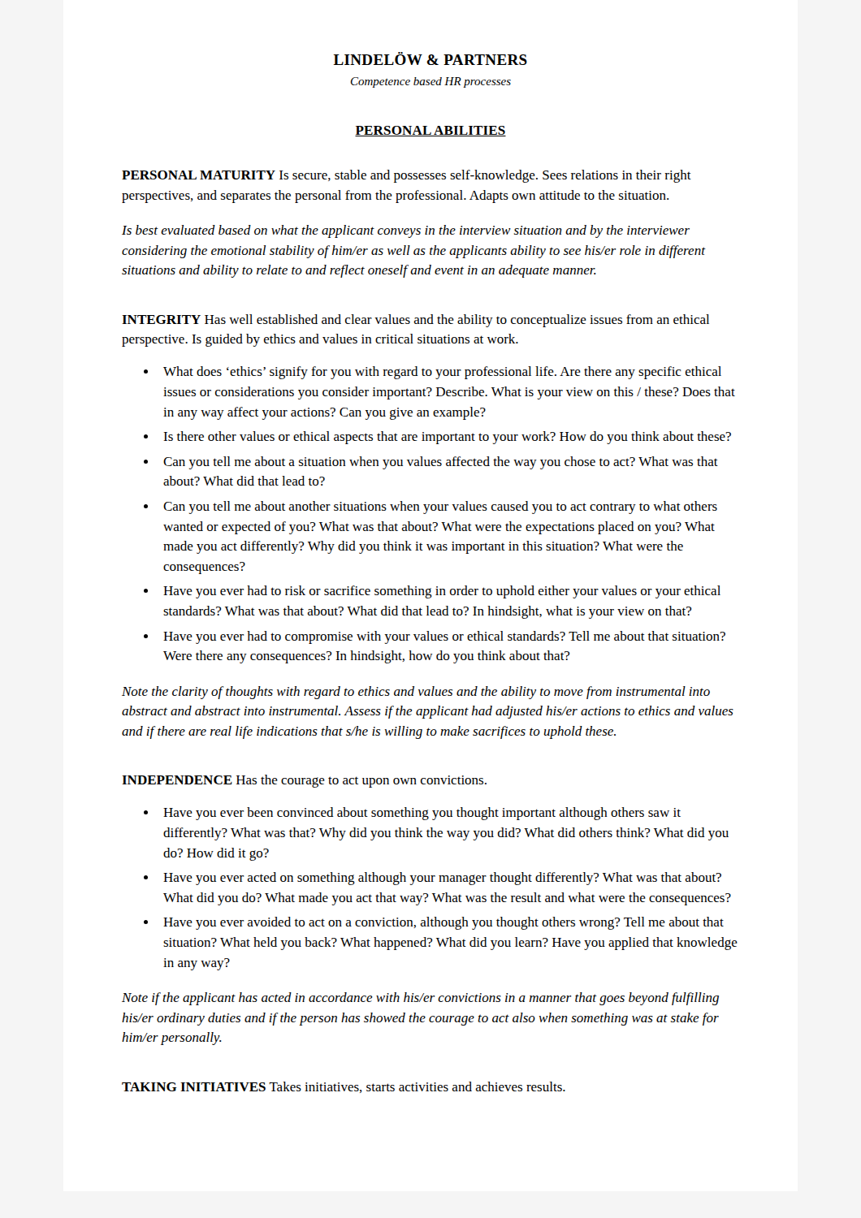LINDELÖW & PARTNERS
Competence based HR processes
PERSONAL ABILITIES
Personal maturity Is secure, stable and possesses self-knowledge. Sees relations in their right perspectives, and separates the personal from the professional. Adapts own attitude to the situation.
Is best evaluated based on what the applicant conveys in the interview situation and by the interviewer considering the emotional stability of him/er as well as the applicants ability to see his/er role in different situations and ability to relate to and reflect oneself and event in an adequate manner.
Integrity Has well established and clear values and the ability to conceptualize issues from an ethical perspective. Is guided by ethics and values in critical situations at work.
What does ‘ethics’ signify for you with regard to your professional life. Are there any specific ethical issues or considerations you consider important? Describe. What is your view on this / these? Does that in any way affect your actions? Can you give an example?
Is there other values or ethical aspects that are important to your work? How do you think about these?
Can you tell me about a situation when you values affected the way you chose to act? What was that about? What did that lead to?
Can you tell me about another situations when your values caused you to act contrary to what others wanted or expected of you? What was that about? What were the expectations placed on you? What made you act differently? Why did you think it was important in this situation? What were the consequences?
Have you ever had to risk or sacrifice something in order to uphold either your values or your ethical standards? What was that about? What did that lead to? In hindsight, what is your view on that?
Have you ever had to compromise with your values or ethical standards? Tell me about that situation? Were there any consequences? In hindsight, how do you think about that?
Note the clarity of thoughts with regard to ethics and values and the ability to move from instrumental into abstract and abstract into instrumental. Assess if the applicant had adjusted his/er actions to ethics and values and if there are real life indications that s/he is willing to make sacrifices to uphold these.
Independence Has the courage to act upon own convictions.
Have you ever been convinced about something you thought important although others saw it differently? What was that? Why did you think the way you did? What did others think? What did you do? How did it go?
Have you ever acted on something although your manager thought differently? What was that about? What did you do? What made you act that way? What was the result and what were the consequences?
Have you ever avoided to act on a conviction, although you thought others wrong? Tell me about that situation? What held you back? What happened? What did you learn? Have you applied that knowledge in any way?
Note if the applicant has acted in accordance with his/er convictions in a manner that goes beyond fulfilling his/er ordinary duties and if the person has showed the courage to act also when something was at stake for him/er personally.
Taking initiatives Takes initiatives, starts activities and achieves results.